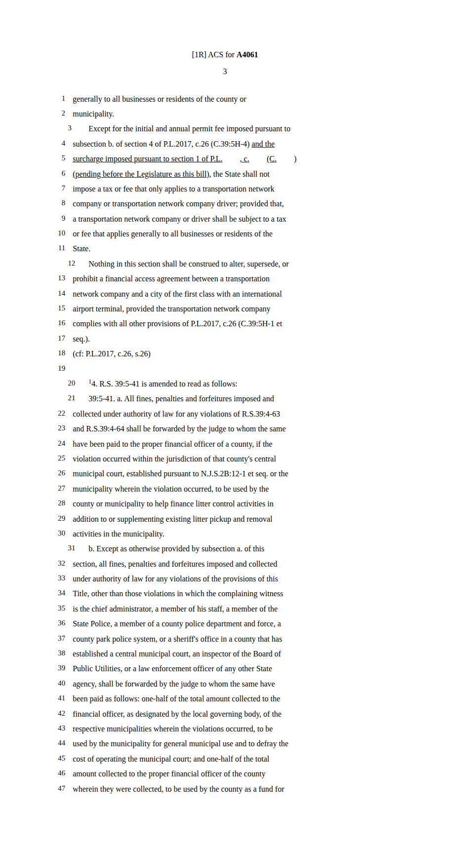[1R] ACS for A4061
3
generally to all businesses or residents of the county or
municipality.
Except for the initial and annual permit fee imposed pursuant to
subsection b. of section 4 of P.L.2017, c.26 (C.39:5H-4) and the
surcharge imposed pursuant to section 1 of P.L. , c. (C. )
(pending before the Legislature as this bill), the State shall not
impose a tax or fee that only applies to a transportation network
company or transportation network company driver; provided that,
a transportation network company or driver shall be subject to a tax
or fee that applies generally to all businesses or residents of the
State.
Nothing in this section shall be construed to alter, supersede, or
prohibit a financial access agreement between a transportation
network company and a city of the first class with an international
airport terminal, provided the transportation network company
complies with all other provisions of P.L.2017, c.26 (C.39:5H-1 et
seq.).
(cf: P.L.2017, c.26, s.26)
14. R.S. 39:5-41 is amended to read as follows:
39:5-41. a. All fines, penalties and forfeitures imposed and
collected under authority of law for any violations of R.S.39:4-63
and R.S.39:4-64 shall be forwarded by the judge to whom the same
have been paid to the proper financial officer of a county, if the
violation occurred within the jurisdiction of that county's central
municipal court, established pursuant to N.J.S.2B:12-1 et seq. or the
municipality wherein the violation occurred, to be used by the
county or municipality to help finance litter control activities in
addition to or supplementing existing litter pickup and removal
activities in the municipality.
b. Except as otherwise provided by subsection a. of this
section, all fines, penalties and forfeitures imposed and collected
under authority of law for any violations of the provisions of this
Title, other than those violations in which the complaining witness
is the chief administrator, a member of his staff, a member of the
State Police, a member of a county police department and force, a
county park police system, or a sheriff's office in a county that has
established a central municipal court, an inspector of the Board of
Public Utilities, or a law enforcement officer of any other State
agency, shall be forwarded by the judge to whom the same have
been paid as follows: one-half of the total amount collected to the
financial officer, as designated by the local governing body, of the
respective municipalities wherein the violations occurred, to be
used by the municipality for general municipal use and to defray the
cost of operating the municipal court; and one-half of the total
amount collected to the proper financial officer of the county
wherein they were collected, to be used by the county as a fund for